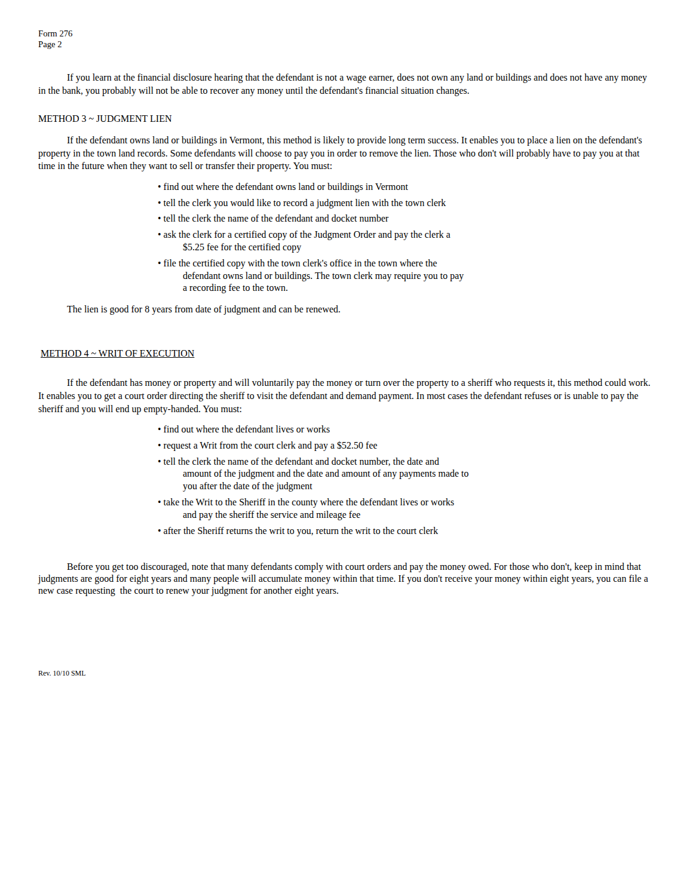Form 276
Page 2
If you learn at the financial disclosure hearing that the defendant is not a wage earner, does not own any land or buildings and does not have any money in the bank, you probably will not be able to recover any money until the defendant's financial situation changes.
METHOD 3 ~ JUDGMENT LIEN
If the defendant owns land or buildings in Vermont, this method is likely to provide long term success. It enables you to place a lien on the defendant's property in the town land records. Some defendants will choose to pay you in order to remove the lien. Those who don't will probably have to pay you at that time in the future when they want to sell or transfer their property. You must:
• find out where the defendant owns land or buildings in Vermont
• tell the clerk you would like to record a judgment lien with the town clerk
• tell the clerk the name of the defendant and docket number
• ask the clerk for a certified copy of the Judgment Order and pay the clerk a $5.25 fee for the certified copy
• file the certified copy with the town clerk's office in the town where the defendant owns land or buildings. The town clerk may require you to pay a recording fee to the town.
The lien is good for 8 years from date of judgment and can be renewed.
METHOD 4 ~ WRIT OF EXECUTION
If the defendant has money or property and will voluntarily pay the money or turn over the property to a sheriff who requests it, this method could work. It enables you to get a court order directing the sheriff to visit the defendant and demand payment. In most cases the defendant refuses or is unable to pay the sheriff and you will end up empty-handed. You must:
• find out where the defendant lives or works
• request a Writ from the court clerk and pay a $52.50 fee
• tell the clerk the name of the defendant and docket number, the date and amount of the judgment and the date and amount of any payments made to you after the date of the judgment
• take the Writ to the Sheriff in the county where the defendant lives or works and pay the sheriff the service and mileage fee
• after the Sheriff returns the writ to you, return the writ to the court clerk
Before you get too discouraged, note that many defendants comply with court orders and pay the money owed. For those who don't, keep in mind that judgments are good for eight years and many people will accumulate money within that time. If you don't receive your money within eight years, you can file a new case requesting the court to renew your judgment for another eight years.
Rev. 10/10 SML